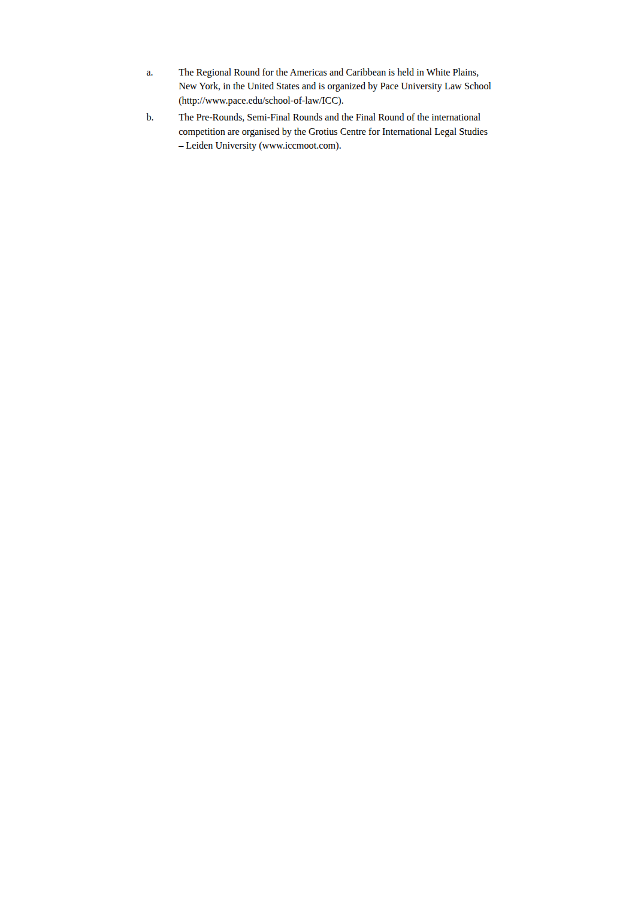a. The Regional Round for the Americas and Caribbean is held in White Plains, New York, in the United States and is organized by Pace University Law School (http://www.pace.edu/school-of-law/ICC).
b. The Pre-Rounds, Semi-Final Rounds and the Final Round of the international competition are organised by the Grotius Centre for International Legal Studies – Leiden University (www.iccmoot.com).